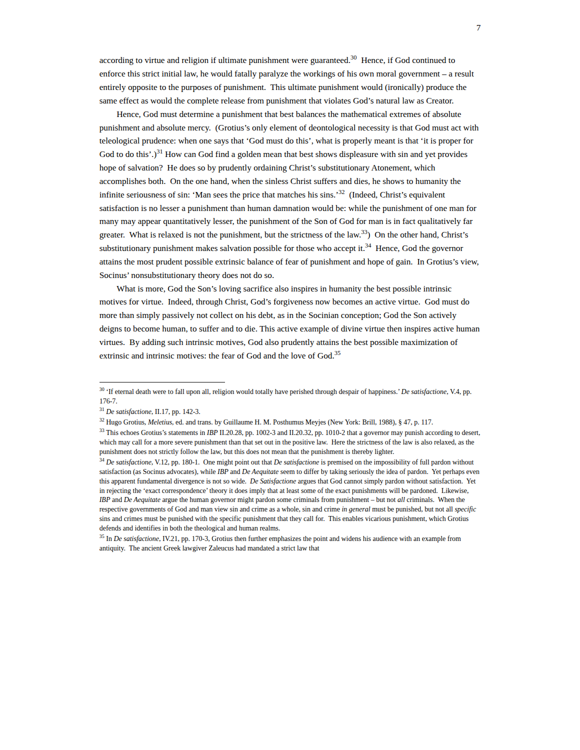7
according to virtue and religion if ultimate punishment were guaranteed.30 Hence, if God continued to enforce this strict initial law, he would fatally paralyze the workings of his own moral government – a result entirely opposite to the purposes of punishment. This ultimate punishment would (ironically) produce the same effect as would the complete release from punishment that violates God’s natural law as Creator.
Hence, God must determine a punishment that best balances the mathematical extremes of absolute punishment and absolute mercy. (Grotius’s only element of deontological necessity is that God must act with teleological prudence: when one says that ‘God must do this’, what is properly meant is that ‘it is proper for God to do this’.)31 How can God find a golden mean that best shows displeasure with sin and yet provides hope of salvation? He does so by prudently ordaining Christ’s substitutionary Atonement, which accomplishes both. On the one hand, when the sinless Christ suffers and dies, he shows to humanity the infinite seriousness of sin: ‘Man sees the price that matches his sins.’32 (Indeed, Christ’s equivalent satisfaction is no lesser a punishment than human damnation would be: while the punishment of one man for many may appear quantitatively lesser, the punishment of the Son of God for man is in fact qualitatively far greater. What is relaxed is not the punishment, but the strictness of the law.33) On the other hand, Christ’s substitutionary punishment makes salvation possible for those who accept it.34 Hence, God the governor attains the most prudent possible extrinsic balance of fear of punishment and hope of gain. In Grotius’s view, Socinus’ nonsubstitutionary theory does not do so.
What is more, God the Son’s loving sacrifice also inspires in humanity the best possible intrinsic motives for virtue. Indeed, through Christ, God’s forgiveness now becomes an active virtue. God must do more than simply passively not collect on his debt, as in the Socinian conception; God the Son actively deigns to become human, to suffer and to die. This active example of divine virtue then inspires active human virtues. By adding such intrinsic motives, God also prudently attains the best possible maximization of extrinsic and intrinsic motives: the fear of God and the love of God.35
30 ‘If eternal death were to fall upon all, religion would totally have perished through despair of happiness.’ De satisfactione, V.4, pp. 176-7.
31 De satisfactione, II.17, pp. 142-3.
32 Hugo Grotius, Meletius, ed. and trans. by Guillaume H. M. Posthumus Meyjes (New York: Brill, 1988), § 47, p. 117.
33 This echoes Grotius’s statements in IBP II.20.28, pp. 1002-3 and II.20.32, pp. 1010-2 that a governor may punish according to desert, which may call for a more severe punishment than that set out in the positive law. Here the strictness of the law is also relaxed, as the punishment does not strictly follow the law, but this does not mean that the punishment is thereby lighter.
34 De satisfactione, V.12, pp. 180-1. One might point out that De satisfactione is premised on the impossibility of full pardon without satisfaction (as Socinus advocates), while IBP and De Aequitate seem to differ by taking seriously the idea of pardon. Yet perhaps even this apparent fundamental divergence is not so wide. De Satisfactione argues that God cannot simply pardon without satisfaction. Yet in rejecting the ‘exact correspondence’ theory it does imply that at least some of the exact punishments will be pardoned. Likewise, IBP and De Aequitate argue the human governor might pardon some criminals from punishment – but not all criminals. When the respective governments of God and man view sin and crime as a whole, sin and crime in general must be punished, but not all specific sins and crimes must be punished with the specific punishment that they call for. This enables vicarious punishment, which Grotius defends and identifies in both the theological and human realms.
35 In De satisfactione, IV.21, pp. 170-3, Grotius then further emphasizes the point and widens his audience with an example from antiquity. The ancient Greek lawgiver Zaleucus had mandated a strict law that